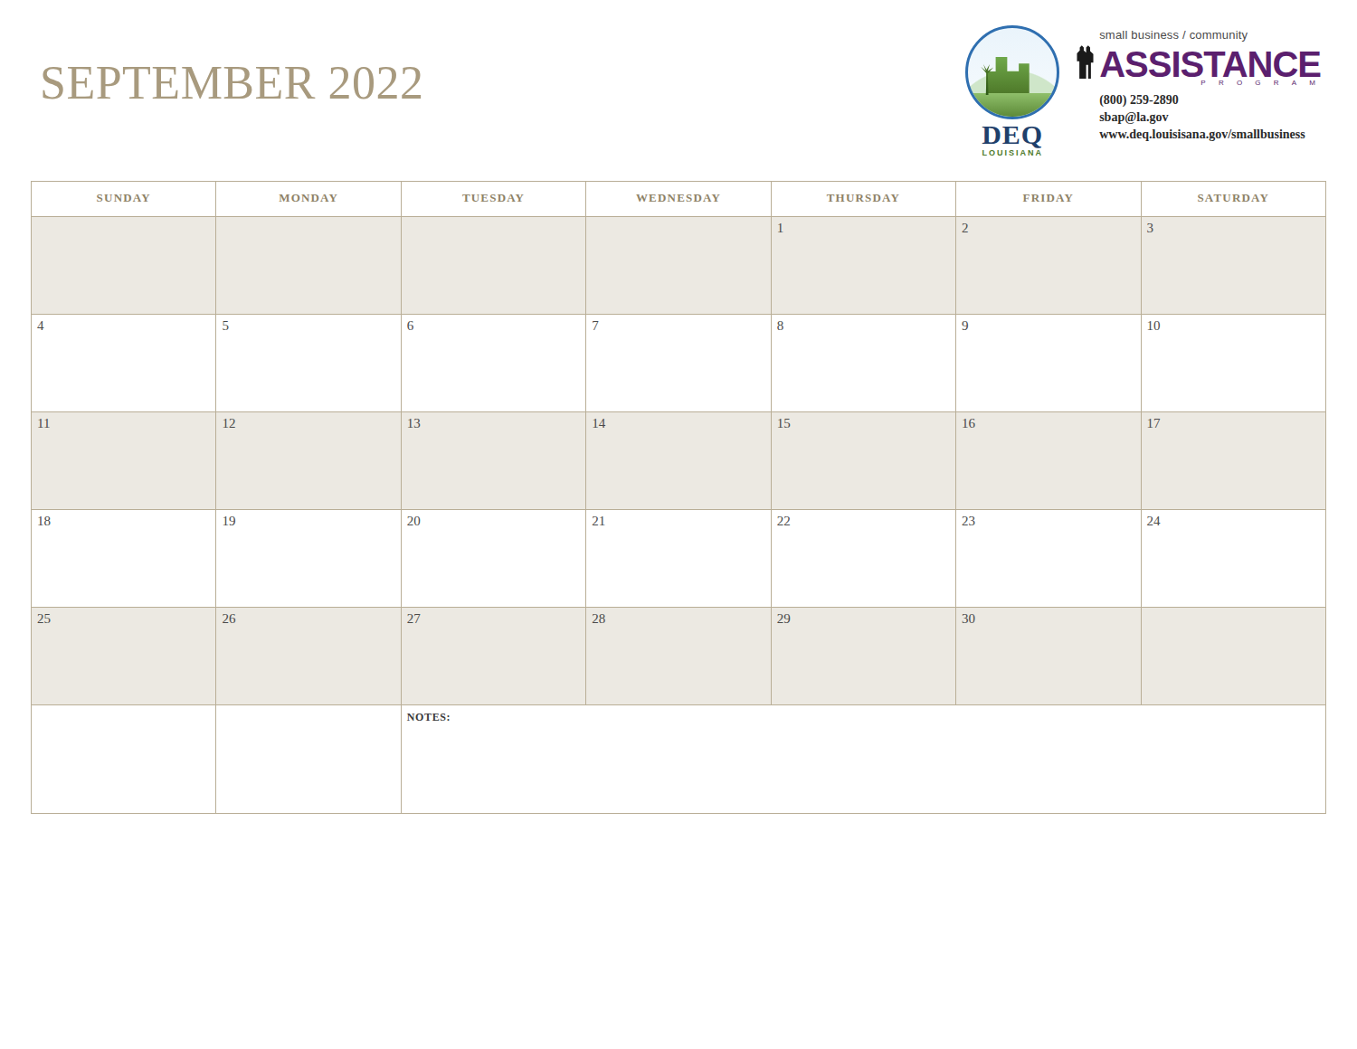SEPTEMBER 2022
DEQ
LOUISIANA
small business / community
ASSISTANCE
P R O G R A M
(800) 259-2890
sbap@la.gov
www.deq.louisisana.gov/smallbusiness
| Sunday | Monday | Tuesday | Wednesday | Thursday | Friday | Saturday |
| --- | --- | --- | --- | --- | --- | --- |
| | | | | 1 | 2 | 3 |
| 4 | 5 | 6 | 7 | 8 | 9 | 10 |
| 11 | 12 | 13 | 14 | 15 | 16 | 17 |
| 18 | 19 | 20 | 21 | 22 | 23 | 24 |
| 25 | 26 | 27 | 28 | 29 | 30 | |
| | | NOTES: |